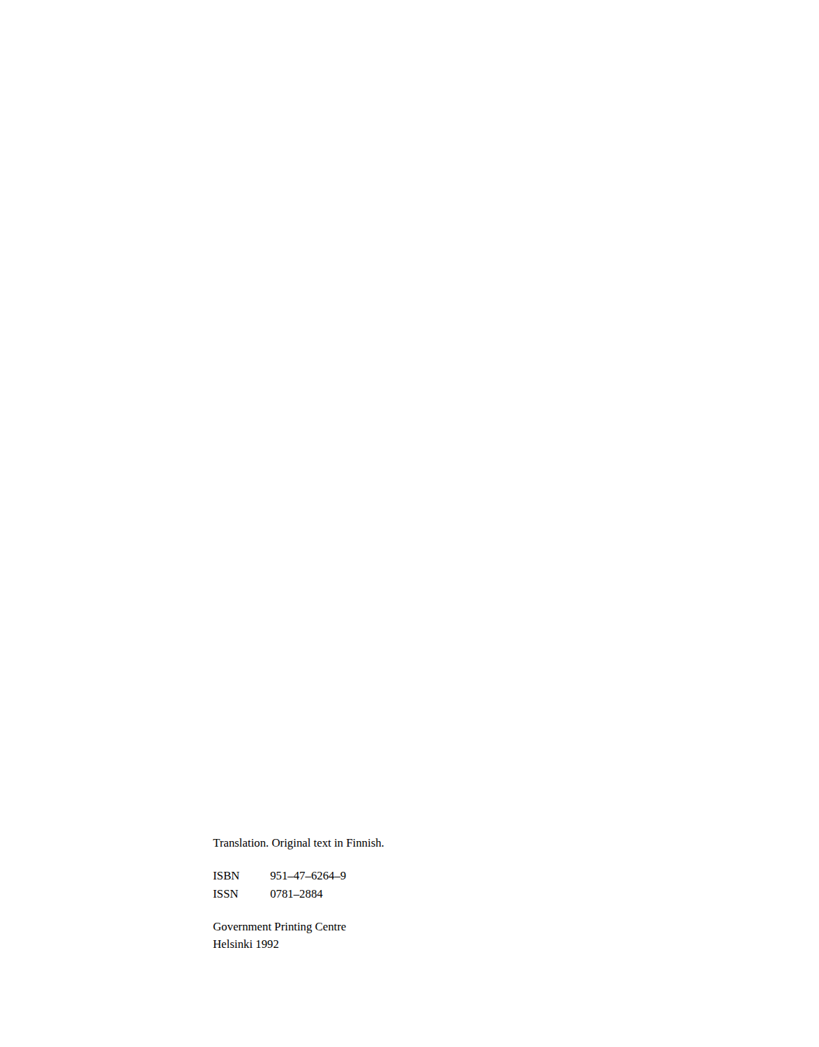Translation. Original text in Finnish.
ISBN
951–47–6264–9
ISSN
0781–2884
Government Printing Centre
Helsinki 1992